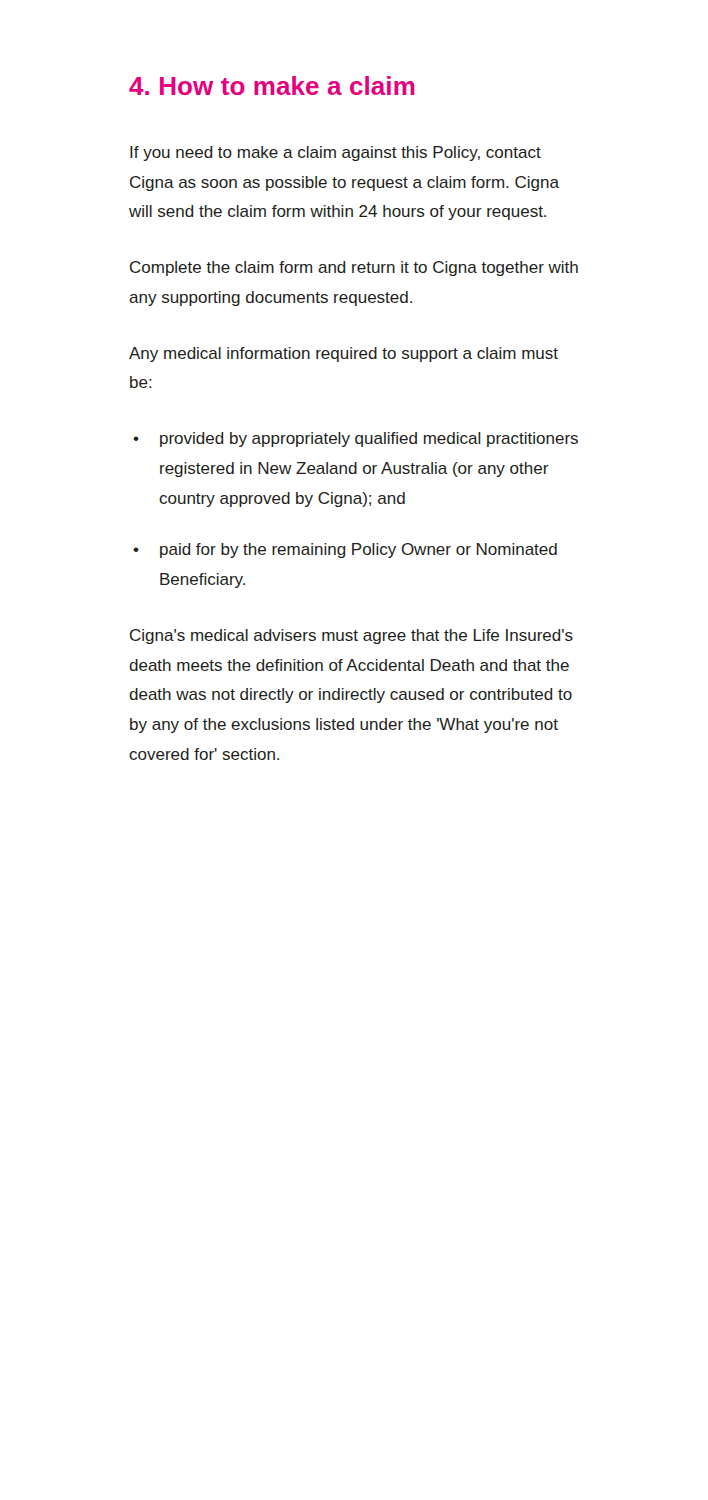4. How to make a claim
If you need to make a claim against this Policy, contact Cigna as soon as possible to request a claim form. Cigna will send the claim form within 24 hours of your request.
Complete the claim form and return it to Cigna together with any supporting documents requested.
Any medical information required to support a claim must be:
provided by appropriately qualified medical practitioners registered in New Zealand or Australia (or any other country approved by Cigna); and
paid for by the remaining Policy Owner or Nominated Beneficiary.
Cigna's medical advisers must agree that the Life Insured's death meets the definition of Accidental Death and that the death was not directly or indirectly caused or contributed to by any of the exclusions listed under the 'What you're not covered for' section.